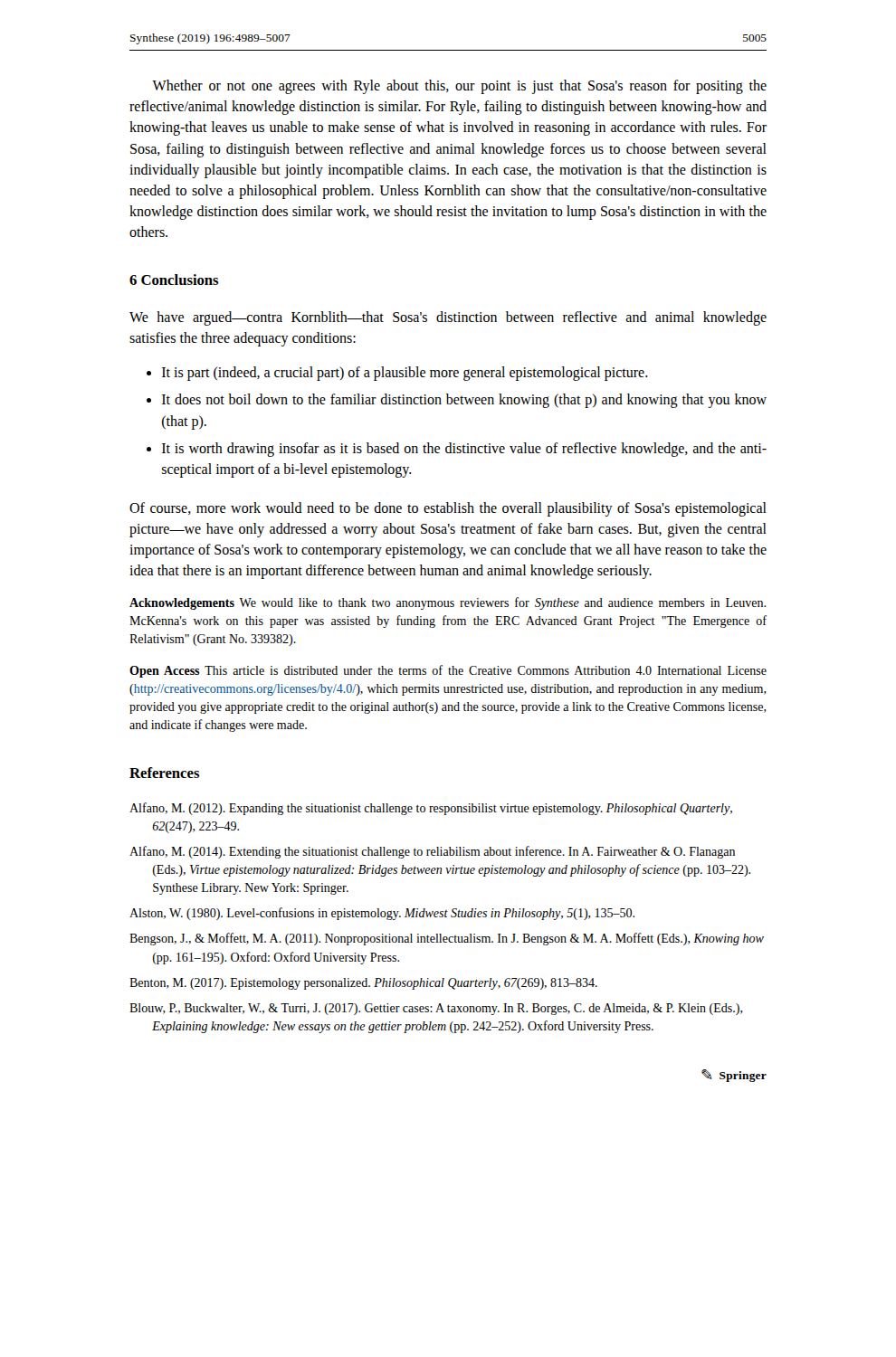Synthese (2019) 196:4989–5007 5005
Whether or not one agrees with Ryle about this, our point is just that Sosa's reason for positing the reflective/animal knowledge distinction is similar. For Ryle, failing to distinguish between knowing-how and knowing-that leaves us unable to make sense of what is involved in reasoning in accordance with rules. For Sosa, failing to distinguish between reflective and animal knowledge forces us to choose between several individually plausible but jointly incompatible claims. In each case, the motivation is that the distinction is needed to solve a philosophical problem. Unless Kornblith can show that the consultative/non-consultative knowledge distinction does similar work, we should resist the invitation to lump Sosa's distinction in with the others.
6 Conclusions
We have argued—contra Kornblith—that Sosa's distinction between reflective and animal knowledge satisfies the three adequacy conditions:
It is part (indeed, a crucial part) of a plausible more general epistemological picture.
It does not boil down to the familiar distinction between knowing (that p) and knowing that you know (that p).
It is worth drawing insofar as it is based on the distinctive value of reflective knowledge, and the anti-sceptical import of a bi-level epistemology.
Of course, more work would need to be done to establish the overall plausibility of Sosa's epistemological picture—we have only addressed a worry about Sosa's treatment of fake barn cases. But, given the central importance of Sosa's work to contemporary epistemology, we can conclude that we all have reason to take the idea that there is an important difference between human and animal knowledge seriously.
Acknowledgements We would like to thank two anonymous reviewers for Synthese and audience members in Leuven. McKenna's work on this paper was assisted by funding from the ERC Advanced Grant Project "The Emergence of Relativism" (Grant No. 339382).
Open Access This article is distributed under the terms of the Creative Commons Attribution 4.0 International License (http://creativecommons.org/licenses/by/4.0/), which permits unrestricted use, distribution, and reproduction in any medium, provided you give appropriate credit to the original author(s) and the source, provide a link to the Creative Commons license, and indicate if changes were made.
References
Alfano, M. (2012). Expanding the situationist challenge to responsibilist virtue epistemology. Philosophical Quarterly, 62(247), 223–49.
Alfano, M. (2014). Extending the situationist challenge to reliabilism about inference. In A. Fairweather & O. Flanagan (Eds.), Virtue epistemology naturalized: Bridges between virtue epistemology and philosophy of science (pp. 103–22). Synthese Library. New York: Springer.
Alston, W. (1980). Level-confusions in epistemology. Midwest Studies in Philosophy, 5(1), 135–50.
Bengson, J., & Moffett, M. A. (2011). Nonpropositional intellectualism. In J. Bengson & M. A. Moffett (Eds.), Knowing how (pp. 161–195). Oxford: Oxford University Press.
Benton, M. (2017). Epistemology personalized. Philosophical Quarterly, 67(269), 813–834.
Blouw, P., Buckwalter, W., & Turri, J. (2017). Gettier cases: A taxonomy. In R. Borges, C. de Almeida, & P. Klein (Eds.), Explaining knowledge: New essays on the gettier problem (pp. 242–252). Oxford University Press.
✎Springer